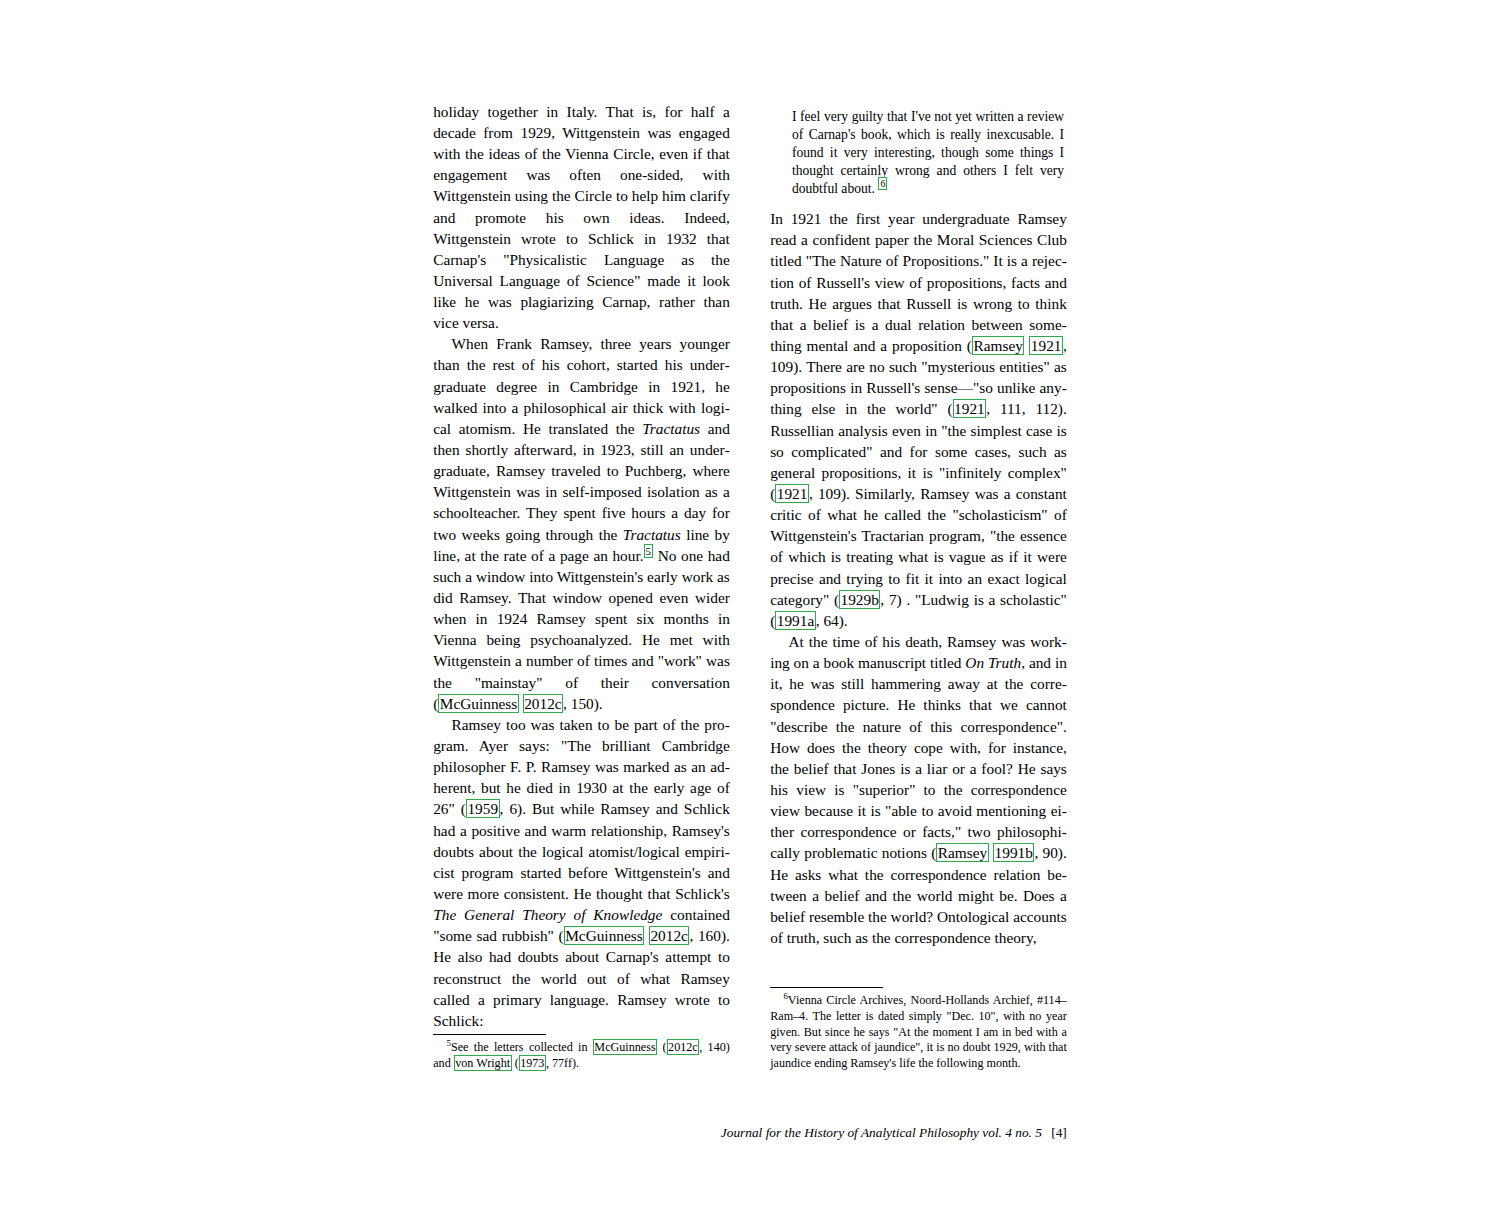holiday together in Italy. That is, for half a decade from 1929, Wittgenstein was engaged with the ideas of the Vienna Circle, even if that engagement was often one-sided, with Wittgenstein using the Circle to help him clarify and promote his own ideas. Indeed, Wittgenstein wrote to Schlick in 1932 that Carnap's "Physicalistic Language as the Universal Language of Science" made it look like he was plagiarizing Carnap, rather than vice versa.
When Frank Ramsey, three years younger than the rest of his cohort, started his undergraduate degree in Cambridge in 1921, he walked into a philosophical air thick with logical atomism. He translated the Tractatus and then shortly afterward, in 1923, still an undergraduate, Ramsey traveled to Puchberg, where Wittgenstein was in self-imposed isolation as a schoolteacher. They spent five hours a day for two weeks going through the Tractatus line by line, at the rate of a page an hour.5 No one had such a window into Wittgenstein's early work as did Ramsey. That window opened even wider when in 1924 Ramsey spent six months in Vienna being psychoanalyzed. He met with Wittgenstein a number of times and "work" was the "mainstay" of their conversation (McGuinness 2012c, 150).
Ramsey too was taken to be part of the program. Ayer says: "The brilliant Cambridge philosopher F. P. Ramsey was marked as an adherent, but he died in 1930 at the early age of 26" (1959, 6). But while Ramsey and Schlick had a positive and warm relationship, Ramsey's doubts about the logical atomist/logical empiricist program started before Wittgenstein's and were more consistent. He thought that Schlick's The General Theory of Knowledge contained "some sad rubbish" (McGuinness 2012c, 160). He also had doubts about Carnap's attempt to reconstruct the world out of what Ramsey called a primary language. Ramsey wrote to Schlick:
5See the letters collected in McGuinness (2012c, 140) and von Wright (1973, 77ff).
I feel very guilty that I've not yet written a review of Carnap's book, which is really inexcusable. I found it very interesting, though some things I thought certainly wrong and others I felt very doubtful about. 6
In 1921 the first year undergraduate Ramsey read a confident paper the Moral Sciences Club titled "The Nature of Propositions." It is a rejection of Russell's view of propositions, facts and truth. He argues that Russell is wrong to think that a belief is a dual relation between something mental and a proposition (Ramsey 1921, 109). There are no such "mysterious entities" as propositions in Russell's sense—"so unlike anything else in the world" (1921, 111, 112). Russellian analysis even in "the simplest case is so complicated" and for some cases, such as general propositions, it is "infinitely complex" (1921, 109). Similarly, Ramsey was a constant critic of what he called the "scholasticism" of Wittgenstein's Tractarian program, "the essence of which is treating what is vague as if it were precise and trying to fit it into an exact logical category" (1929b, 7) . "Ludwig is a scholastic" (1991a, 64).
At the time of his death, Ramsey was working on a book manuscript titled On Truth, and in it, he was still hammering away at the correspondence picture. He thinks that we cannot "describe the nature of this correspondence". How does the theory cope with, for instance, the belief that Jones is a liar or a fool? He says his view is "superior" to the correspondence view because it is "able to avoid mentioning either correspondence or facts," two philosophically problematic notions (Ramsey 1991b, 90). He asks what the correspondence relation between a belief and the world might be. Does a belief resemble the world? Ontological accounts of truth, such as the correspondence theory,
6Vienna Circle Archives, Noord-Hollands Archief, #114–Ram–4. The letter is dated simply "Dec. 10", with no year given. But since he says "At the moment I am in bed with a very severe attack of jaundice", it is no doubt 1929, with that jaundice ending Ramsey's life the following month.
Journal for the History of Analytical Philosophy vol. 4 no. 5[4]